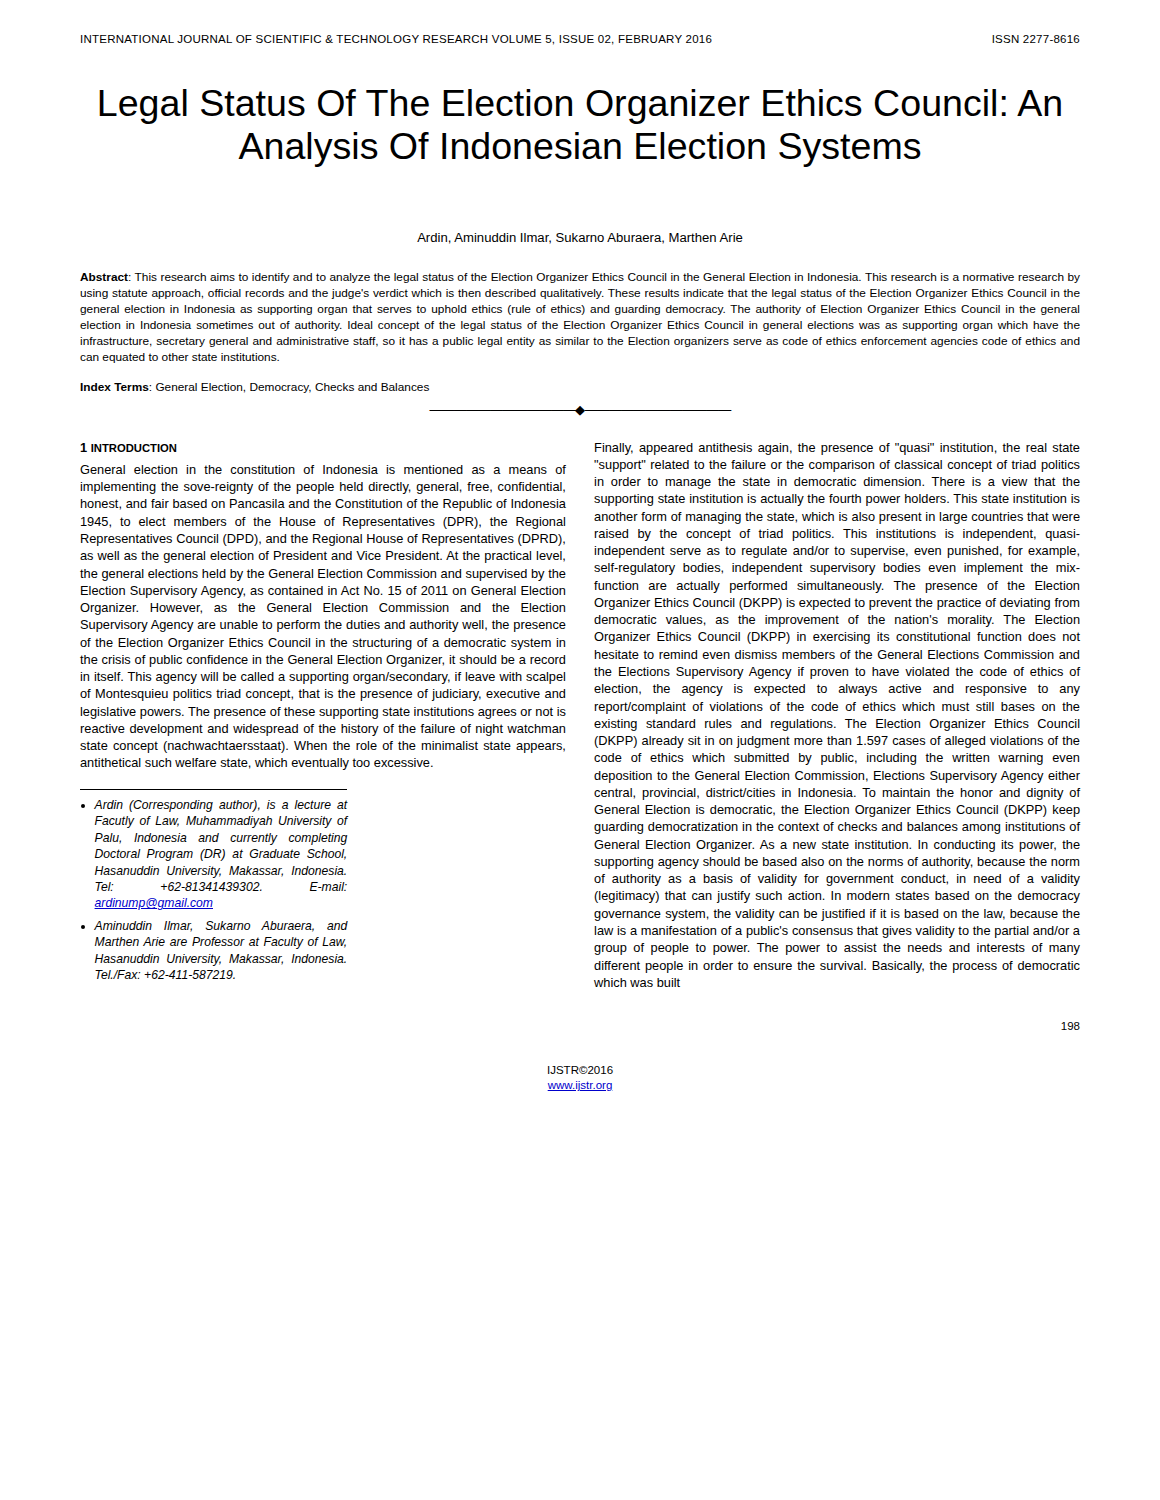INTERNATIONAL JOURNAL OF SCIENTIFIC & TECHNOLOGY RESEARCH VOLUME 5, ISSUE 02, FEBRUARY 2016 ISSN 2277-8616
Legal Status Of The Election Organizer Ethics Council: An Analysis Of Indonesian Election Systems
Ardin, Aminuddin Ilmar, Sukarno Aburaera, Marthen Arie
Abstract: This research aims to identify and to analyze the legal status of the Election Organizer Ethics Council in the General Election in Indonesia. This research is a normative research by using statute approach, official records and the judge's verdict which is then described qualitatively. These results indicate that the legal status of the Election Organizer Ethics Council in the general election in Indonesia as supporting organ that serves to uphold ethics (rule of ethics) and guarding democracy. The authority of Election Organizer Ethics Council in the general election in Indonesia sometimes out of authority. Ideal concept of the legal status of the Election Organizer Ethics Council in general elections was as supporting organ which have the infrastructure, secretary general and administrative staff, so it has a public legal entity as similar to the Election organizers serve as code of ethics enforcement agencies code of ethics and can equated to other state institutions.
Index Terms: General Election, Democracy, Checks and Balances
————————————◆————————————
1 INTRODUCTION
General election in the constitution of Indonesia is mentioned as a means of implementing the sove-reignty of the people held directly, general, free, confidential, honest, and fair based on Pancasila and the Constitution of the Republic of Indonesia 1945, to elect members of the House of Representatives (DPR), the Regional Representatives Council (DPD), and the Regional House of Representatives (DPRD), as well as the general election of President and Vice President. At the practical level, the general elections held by the General Election Commission and supervised by the Election Supervisory Agency, as contained in Act No. 15 of 2011 on General Election Organizer. However, as the General Election Commission and the Election Supervisory Agency are unable to perform the duties and authority well, the presence of the Election Organizer Ethics Council in the structuring of a democratic system in the crisis of public confidence in the General Election Organizer, it should be a record in itself. This agency will be called a supporting organ/secondary, if leave with scalpel of Montesquieu politics triad concept, that is the presence of judiciary, executive and legislative powers. The presence of these supporting state institutions agrees or not is reactive development and widespread of the history of the failure of night watchman state concept (nachwachtaersstaat). When the role of the minimalist state appears, antithetical such welfare state, which eventually too excessive.
Ardin (Corresponding author), is a lecture at Facutly of Law, Muhammadiyah University of Palu, Indonesia and currently completing Doctoral Program (DR) at Graduate School, Hasanuddin University, Makassar, Indonesia. Tel: +62-81341439302. E-mail: ardinump@gmail.com
Aminuddin Ilmar, Sukarno Aburaera, and Marthen Arie are Professor at Faculty of Law, Hasanuddin University, Makassar, Indonesia. Tel./Fax: +62-411-587219.
Finally, appeared antithesis again, the presence of "quasi" institution, the real state "support" related to the failure or the comparison of classical concept of triad politics in order to manage the state in democratic dimension. There is a view that the supporting state institution is actually the fourth power holders. This state institution is another form of managing the state, which is also present in large countries that were raised by the concept of triad politics. This institutions is independent, quasi-independent serve as to regulate and/or to supervise, even punished, for example, self-regulatory bodies, independent supervisory bodies even implement the mix-function are actually performed simultaneously. The presence of the Election Organizer Ethics Council (DKPP) is expected to prevent the practice of deviating from democratic values, as the improvement of the nation's morality. The Election Organizer Ethics Council (DKPP) in exercising its constitutional function does not hesitate to remind even dismiss members of the General Elections Commission and the Elections Supervisory Agency if proven to have violated the code of ethics of election, the agency is expected to always active and responsive to any report/complaint of violations of the code of ethics which must still bases on the existing standard rules and regulations. The Election Organizer Ethics Council (DKPP) already sit in on judgment more than 1.597 cases of alleged violations of the code of ethics which submitted by public, including the written warning even deposition to the General Election Commission, Elections Supervisory Agency either central, provincial, district/cities in Indonesia. To maintain the honor and dignity of General Election is democratic, the Election Organizer Ethics Council (DKPP) keep guarding democratization in the context of checks and balances among institutions of General Election Organizer. As a new state institution. In conducting its power, the supporting agency should be based also on the norms of authority, because the norm of authority as a basis of validity for government conduct, in need of a validity (legitimacy) that can justify such action. In modern states based on the democracy governance system, the validity can be justified if it is based on the law, because the law is a manifestation of a public's consensus that gives validity to the partial and/or a group of people to power. The power to assist the needs and interests of many different people in order to ensure the survival. Basically, the process of democratic which was built
198
IJSTR©2016
www.ijstr.org